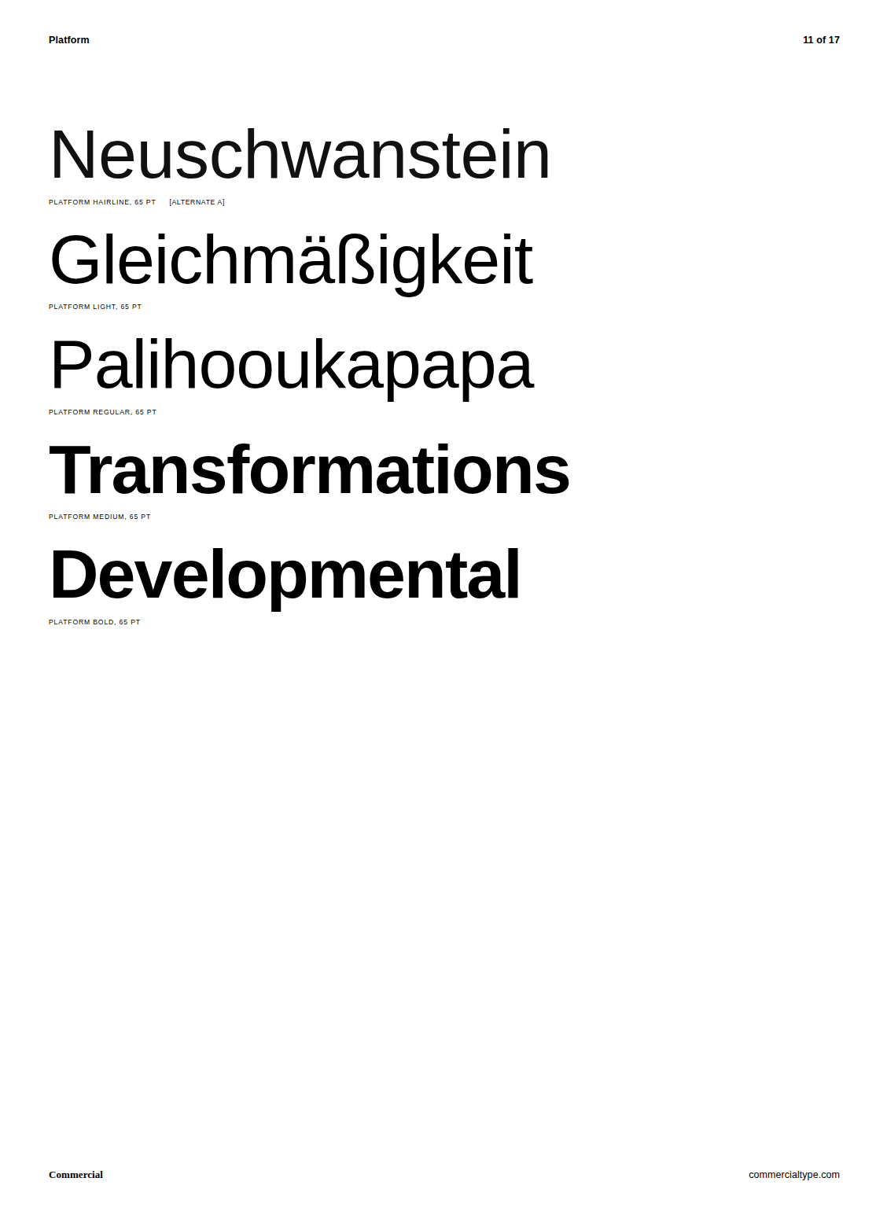Platform 11 of 17
Neuschwanstein
Platform Hairline, 65 pt [alternate a]
Gleichmäßigkeit
Platform Light, 65 pt
Palihooukapapa
Platform Regular, 65 pt
Transformations
Platform Medium, 65 pt
Developmental
Platform Bold, 65 pt
Commercial commercialtype.com